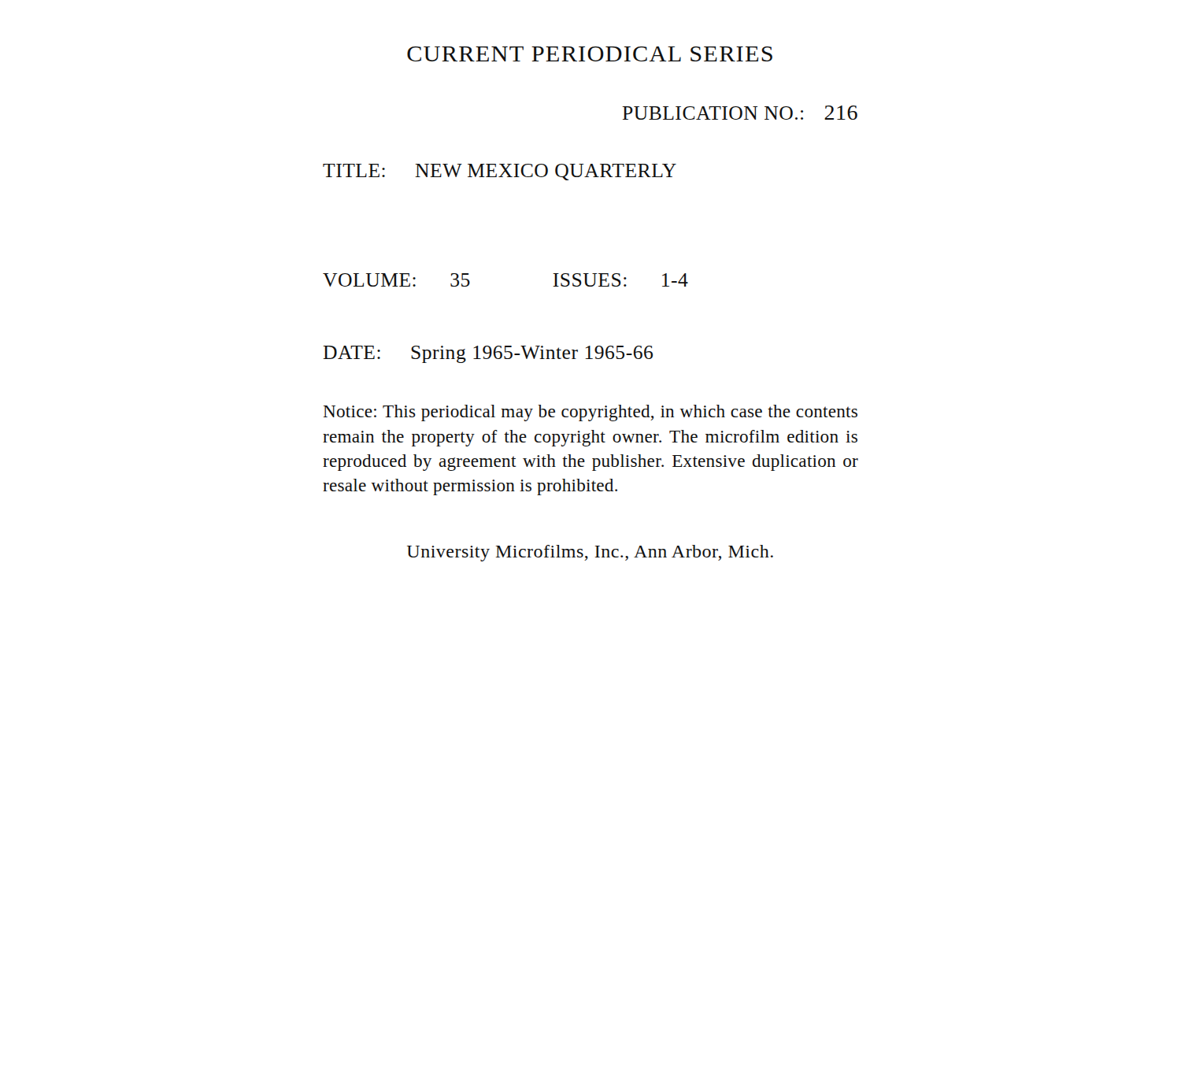CURRENT PERIODICAL SERIES
PUBLICATION NO.: 216
TITLE: NEW MEXICO QUARTERLY
VOLUME: 35
ISSUES: 1-4
DATE: Spring 1965-Winter 1965-66
Notice: This periodical may be copyrighted, in which case the contents remain the property of the copyright owner. The microfilm edition is reproduced by agreement with the publisher. Extensive duplication or resale without permission is prohibited.
University Microfilms, Inc., Ann Arbor, Mich.